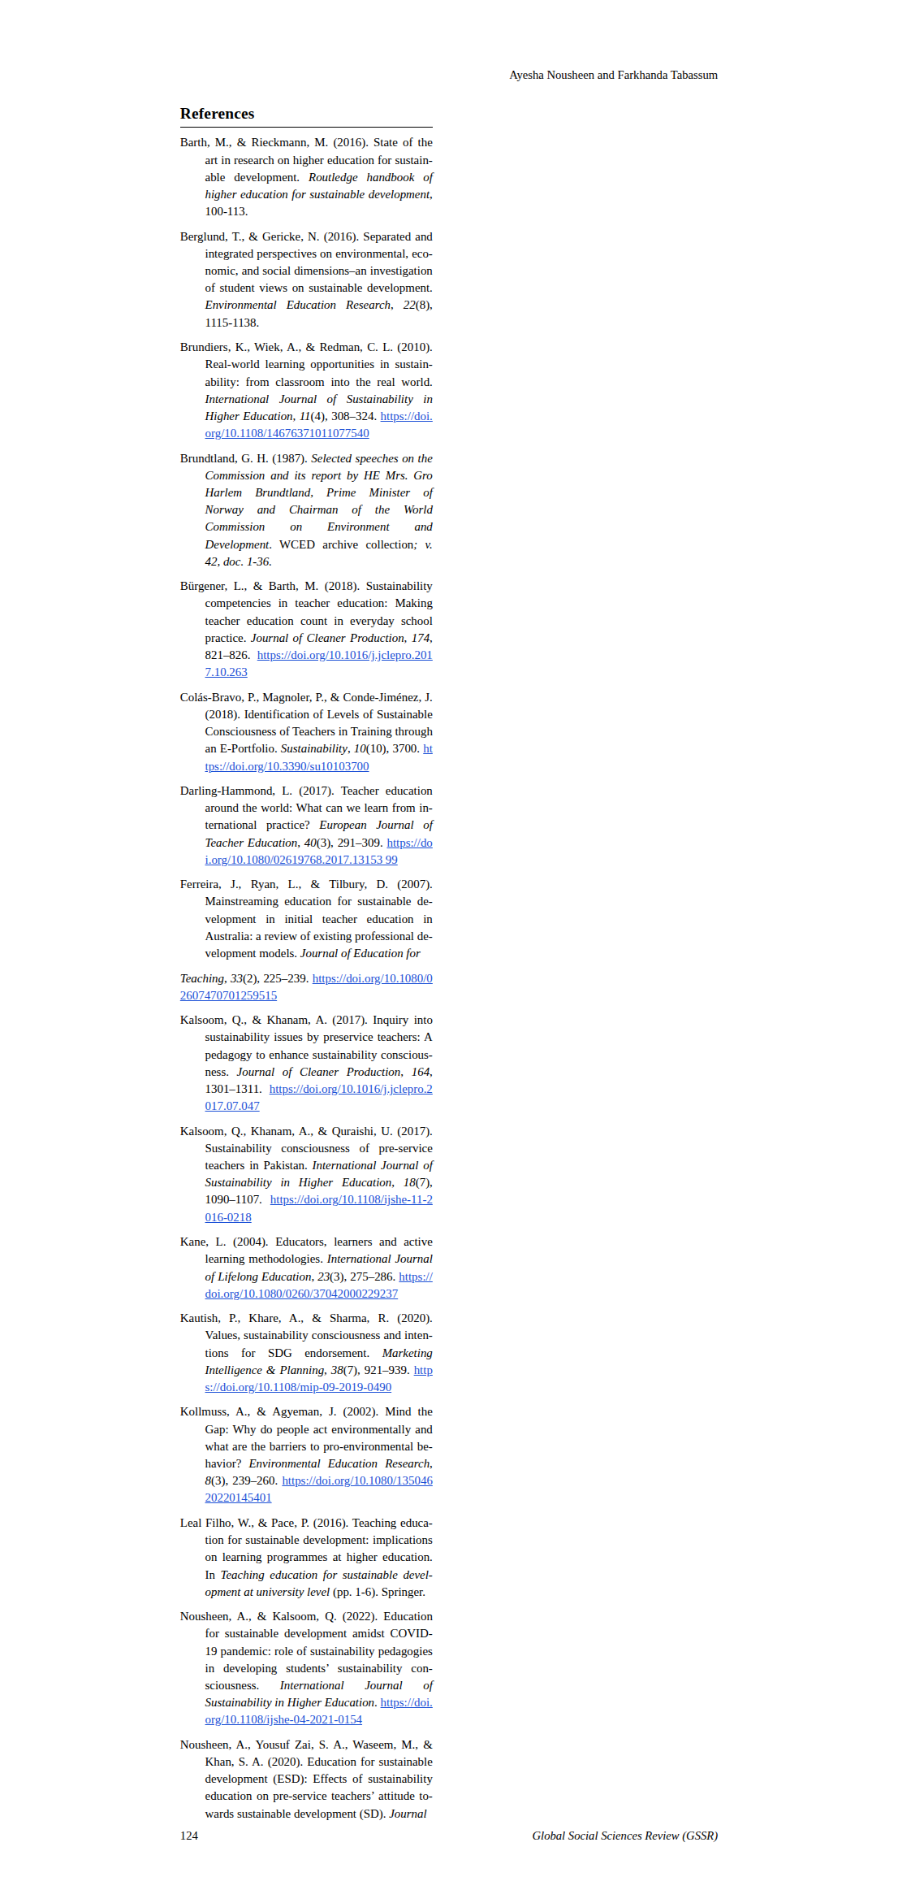Ayesha Nousheen and Farkhanda Tabassum
References
Barth, M., & Rieckmann, M. (2016). State of the art in research on higher education for sustainable development. Routledge handbook of higher education for sustainable development, 100-113.
Berglund, T., & Gericke, N. (2016). Separated and integrated perspectives on environmental, economic, and social dimensions–an investigation of student views on sustainable development. Environmental Education Research, 22(8), 1115-1138.
Brundiers, K., Wiek, A., & Redman, C. L. (2010). Real-world learning opportunities in sustainability: from classroom into the real world. International Journal of Sustainability in Higher Education, 11(4), 308–324. https://doi.org/10.1108/14676371011077540
Brundtland, G. H. (1987). Selected speeches on the Commission and its report by HE Mrs. Gro Harlem Brundtland, Prime Minister of Norway and Chairman of the World Commission on Environment and Development. WCED archive collection; v. 42, doc. 1-36.
Bürgener, L., & Barth, M. (2018). Sustainability competencies in teacher education: Making teacher education count in everyday school practice. Journal of Cleaner Production, 174, 821–826. https://doi.org/10.1016/j.jclepro.2017.10.263
Colás-Bravo, P., Magnoler, P., & Conde-Jiménez, J. (2018). Identification of Levels of Sustainable Consciousness of Teachers in Training through an E-Portfolio. Sustainability, 10(10), 3700. https://doi.org/10.3390/su10103700
Darling-Hammond, L. (2017). Teacher education around the world: What can we learn from international practice? European Journal of Teacher Education, 40(3), 291–309. https://doi.org/10.1080/02619768.2017.13153 99
Ferreira, J., Ryan, L., & Tilbury, D. (2007). Mainstreaming education for sustainable development in initial teacher education in Australia: a review of existing professional development models. Journal of Education for
Teaching, 33(2), 225–239. https://doi.org/10.1080/02607470701259515
Kalsoom, Q., & Khanam, A. (2017). Inquiry into sustainability issues by preservice teachers: A pedagogy to enhance sustainability consciousness. Journal of Cleaner Production, 164, 1301–1311. https://doi.org/10.1016/j.jclepro.2017.07.047
Kalsoom, Q., Khanam, A., & Quraishi, U. (2017). Sustainability consciousness of pre-service teachers in Pakistan. International Journal of Sustainability in Higher Education, 18(7), 1090–1107. https://doi.org/10.1108/ijshe-11-2016-0218
Kane, L. (2004). Educators, learners and active learning methodologies. International Journal of Lifelong Education, 23(3), 275–286. https://doi.org/10.1080/0260/37042000229237
Kautish, P., Khare, A., & Sharma, R. (2020). Values, sustainability consciousness and intentions for SDG endorsement. Marketing Intelligence & Planning, 38(7), 921–939. https://doi.org/10.1108/mip-09-2019-0490
Kollmuss, A., & Agyeman, J. (2002). Mind the Gap: Why do people act environmentally and what are the barriers to pro-environmental behavior? Environmental Education Research, 8(3), 239–260. https://doi.org/10.1080/13504620220145401
Leal Filho, W., & Pace, P. (2016). Teaching education for sustainable development: implications on learning programmes at higher education. In Teaching education for sustainable development at university level (pp. 1-6). Springer.
Nousheen, A., & Kalsoom, Q. (2022). Education for sustainable development amidst COVID-19 pandemic: role of sustainability pedagogies in developing students’ sustainability consciousness. International Journal of Sustainability in Higher Education. https://doi.org/10.1108/ijshe-04-2021-0154
Nousheen, A., Yousuf Zai, S. A., Waseem, M., & Khan, S. A. (2020). Education for sustainable development (ESD): Effects of sustainability education on pre-service teachers’ attitude towards sustainable development (SD). Journal
124 Global Social Sciences Review (GSSR)